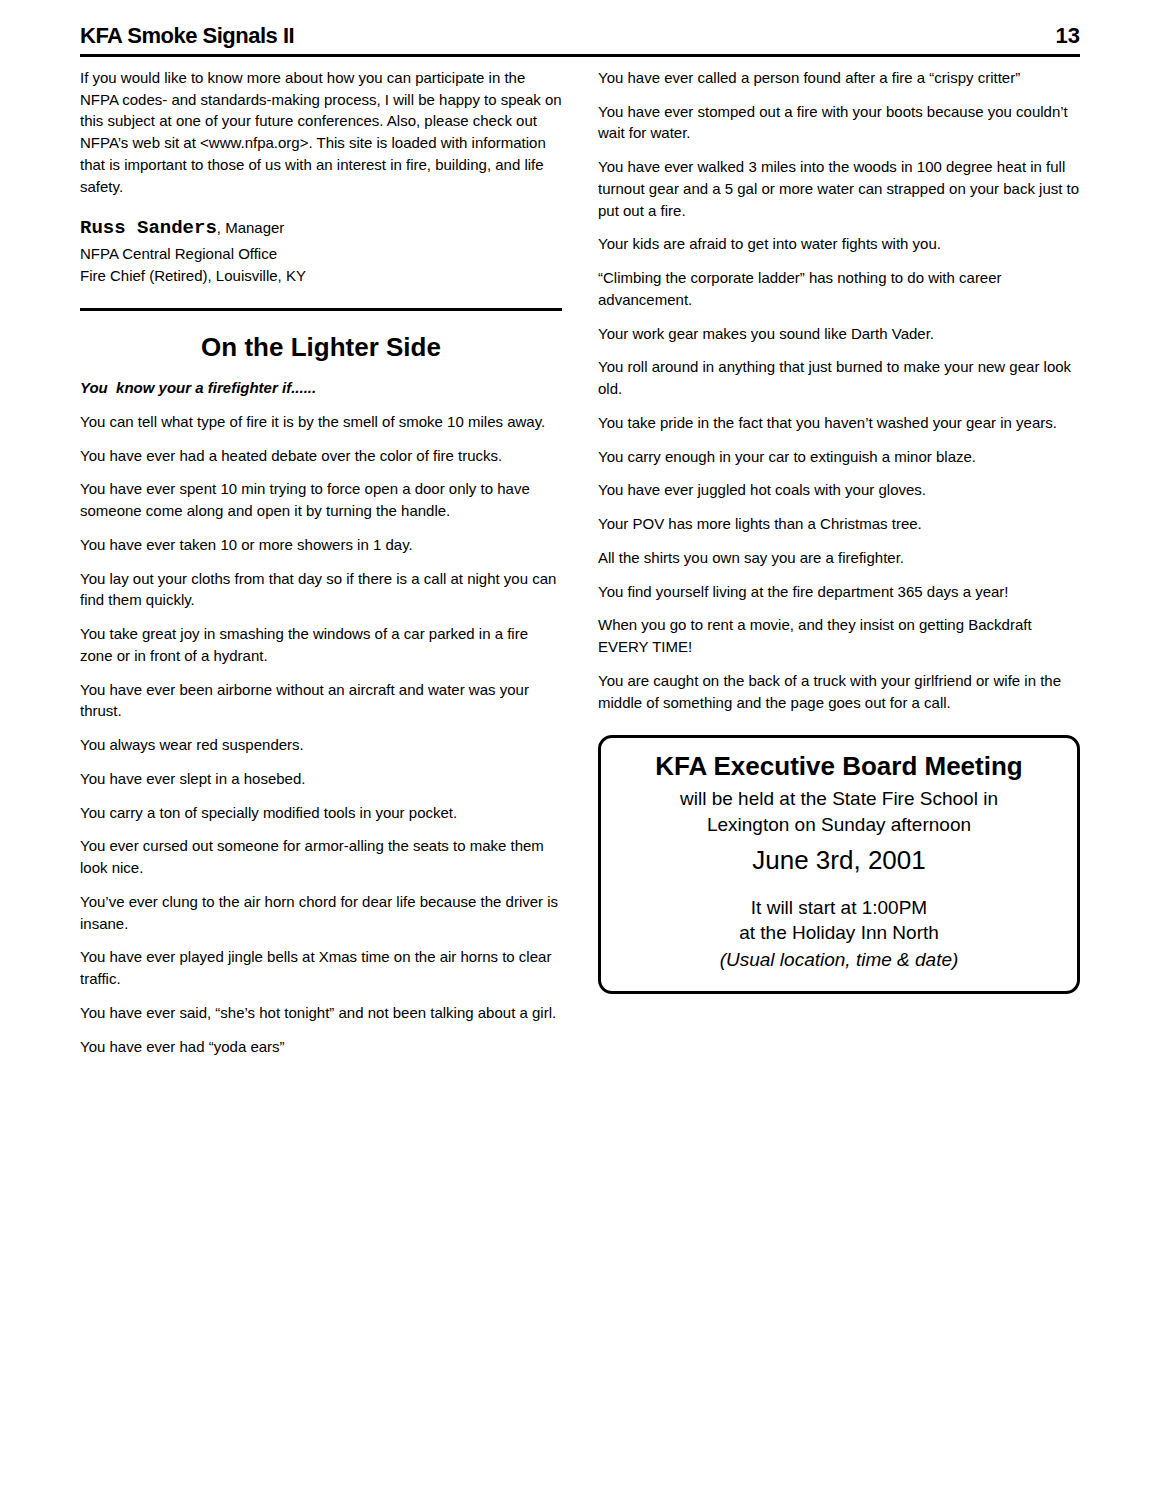KFA Smoke Signals II
13
If you would like to know more about how you can participate in the NFPA codes- and standards-making process, I will be happy to speak on this subject at one of your future conferences. Also, please check out NFPA’s web sit at <www.nfpa.org>. This site is loaded with information that is important to those of us with an interest in fire, building, and life safety.
Russ Sanders, Manager
NFPA Central Regional Office
Fire Chief (Retired), Louisville, KY
On the Lighter Side
You know your a firefighter if......
You can tell what type of fire it is by the smell of smoke 10 miles away.
You have ever had a heated debate over the color of fire trucks.
You have ever spent 10 min trying to force open a door only to have someone come along and open it by turning the handle.
You have ever taken 10 or more showers in 1 day.
You lay out your cloths from that day so if there is a call at night you can find them quickly.
You take great joy in smashing the windows of a car parked in a fire zone or in front of a hydrant.
You have ever been airborne without an aircraft and water was your thrust.
You always wear red suspenders.
You have ever slept in a hosebed.
You carry a ton of specially modified tools in your pocket.
You ever cursed out someone for armor-alling the seats to make them look nice.
You’ve ever clung to the air horn chord for dear life because the driver is insane.
You have ever played jingle bells at Xmas time on the air horns to clear traffic.
You have ever said, “she’s hot tonight” and not been talking about a girl.
You have ever had “yoda ears”
You have ever called a person found after a fire a “crispy critter”
You have ever stomped out a fire with your boots because you couldn’t wait for water.
You have ever walked 3 miles into the woods in 100 degree heat in full turnout gear and a 5 gal or more water can strapped on your back just to put out a fire.
Your kids are afraid to get into water fights with you.
“Climbing the corporate ladder” has nothing to do with career advancement.
Your work gear makes you sound like Darth Vader.
You roll around in anything that just burned to make your new gear look old.
You take pride in the fact that you haven’t washed your gear in years.
You carry enough in your car to extinguish a minor blaze.
You have ever juggled hot coals with your gloves.
Your POV has more lights than a Christmas tree.
All the shirts you own say you are a firefighter.
You find yourself living at the fire department 365 days a year!
When you go to rent a movie, and they insist on getting Backdraft EVERY TIME!
You are caught on the back of a truck with your girlfriend or wife in the middle of something and the page goes out for a call.
KFA Executive Board Meeting
will be held at the State Fire School in
Lexington on Sunday afternoon
June 3rd, 2001
It will start at 1:00PM
at the Holiday Inn North
(Usual location, time & date)